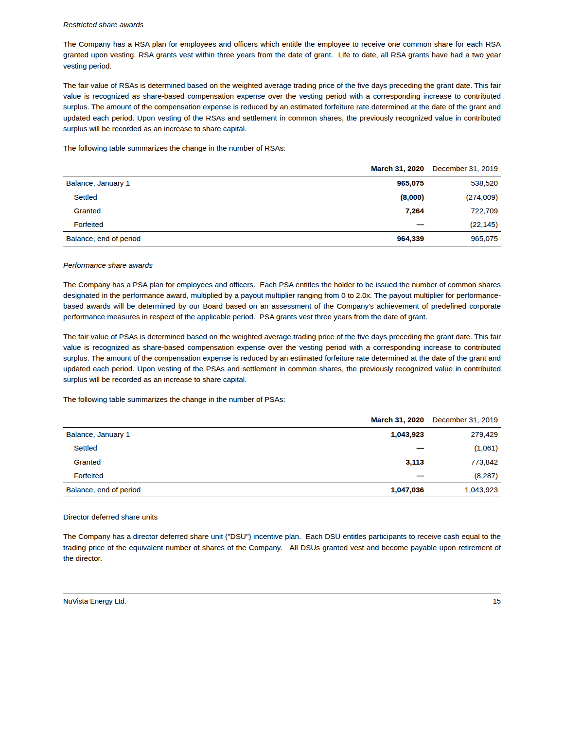Restricted share awards
The Company has a RSA plan for employees and officers which entitle the employee to receive one common share for each RSA granted upon vesting. RSA grants vest within three years from the date of grant. Life to date, all RSA grants have had a two year vesting period.
The fair value of RSAs is determined based on the weighted average trading price of the five days preceding the grant date. This fair value is recognized as share-based compensation expense over the vesting period with a corresponding increase to contributed surplus. The amount of the compensation expense is reduced by an estimated forfeiture rate determined at the date of the grant and updated each period. Upon vesting of the RSAs and settlement in common shares, the previously recognized value in contributed surplus will be recorded as an increase to share capital.
The following table summarizes the change in the number of RSAs:
| | March 31, 2020 | December 31, 2019 |
| --- | --- | --- |
| Balance, January 1 | 965,075 | 538,520 |
| Settled | (8,000) | (274,009) |
| Granted | 7,264 | 722,709 |
| Forfeited | — | (22,145) |
| Balance, end of period | 964,339 | 965,075 |
Performance share awards
The Company has a PSA plan for employees and officers. Each PSA entitles the holder to be issued the number of common shares designated in the performance award, multiplied by a payout multiplier ranging from 0 to 2.0x. The payout multiplier for performance-based awards will be determined by our Board based on an assessment of the Company's achievement of predefined corporate performance measures in respect of the applicable period. PSA grants vest three years from the date of grant.
The fair value of PSAs is determined based on the weighted average trading price of the five days preceding the grant date. This fair value is recognized as share-based compensation expense over the vesting period with a corresponding increase to contributed surplus. The amount of the compensation expense is reduced by an estimated forfeiture rate determined at the date of the grant and updated each period. Upon vesting of the PSAs and settlement in common shares, the previously recognized value in contributed surplus will be recorded as an increase to share capital.
The following table summarizes the change in the number of PSAs:
| | March 31, 2020 | December 31, 2019 |
| --- | --- | --- |
| Balance, January 1 | 1,043,923 | 279,429 |
| Settled | — | (1,061) |
| Granted | 3,113 | 773,842 |
| Forfeited | — | (8,287) |
| Balance, end of period | 1,047,036 | 1,043,923 |
Director deferred share units
The Company has a director deferred share unit ("DSU") incentive plan. Each DSU entitles participants to receive cash equal to the trading price of the equivalent number of shares of the Company. All DSUs granted vest and become payable upon retirement of the director.
NuVista Energy Ltd. 15